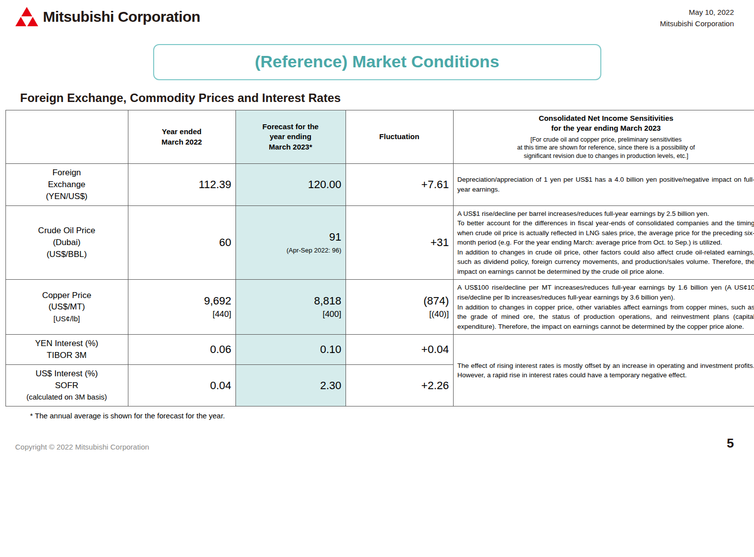Mitsubishi Corporation
May 10, 2022
Mitsubishi Corporation
(Reference) Market Conditions
Foreign Exchange, Commodity Prices and Interest Rates
| | Year ended March 2022 | Forecast for the year ending March 2023* | Fluctuation | Consolidated Net Income Sensitivities for the year ending March 2023 [For crude oil and copper price, preliminary sensitivities at this time are shown for reference, since there is a possibility of significant revision due to changes in production levels, etc.] |
| --- | --- | --- | --- | --- |
| Foreign Exchange (YEN/US$) | 112.39 | 120.00 | +7.61 | Depreciation/appreciation of 1 yen per US$1 has a 4.0 billion yen positive/negative impact on full-year earnings. |
| Crude Oil Price (Dubai) (US$/BBL) | 60 | 91 (Apr-Sep 2022: 96) | +31 | A US$1 rise/decline per barrel increases/reduces full-year earnings by 2.5 billion yen. To better account for the differences in fiscal year-ends of consolidated companies and the timing when crude oil price is actually reflected in LNG sales price, the average price for the preceding six-month period (e.g. For the year ending March: average price from Oct. to Sep.) is utilized. In addition to changes in crude oil price, other factors could also affect crude oil-related earnings, such as dividend policy, foreign currency movements, and production/sales volume. Therefore, the impact on earnings cannot be determined by the crude oil price alone. |
| Copper Price (US$/MT) [US¢/lb] | 9,692 [440] | 8,818 [400] | (874) [(40)] | A US$100 rise/decline per MT increases/reduces full-year earnings by 1.6 billion yen (A US¢10 rise/decline per lb increases/reduces full-year earnings by 3.6 billion yen). In addition to changes in copper price, other variables affect earnings from copper mines, such as the grade of mined ore, the status of production operations, and reinvestment plans (capital expenditure). Therefore, the impact on earnings cannot be determined by the copper price alone. |
| YEN Interest (%) TIBOR 3M | 0.06 | 0.10 | +0.04 | The effect of rising interest rates is mostly offset by an increase in operating and investment profits. However, a rapid rise in interest rates could have a temporary negative effect. |
| US$ Interest (%) SOFR (calculated on 3M basis) | 0.04 | 2.30 | +2.26 |
* The annual average is shown for the forecast for the year.
Copyright © 2022 Mitsubishi Corporation
5